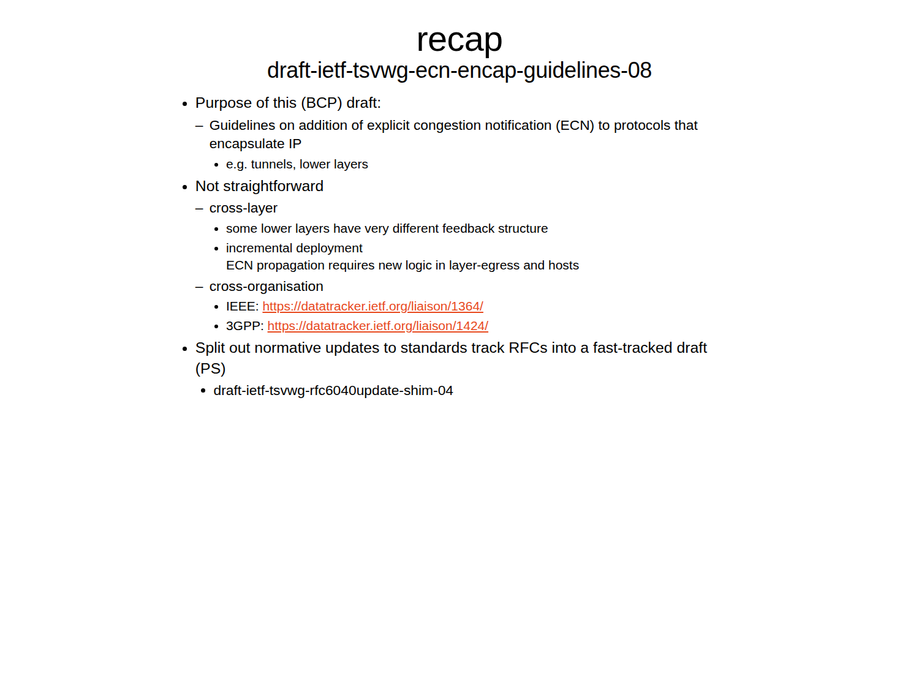recap
draft-ietf-tsvwg-ecn-encap-guidelines-08
Purpose of this (BCP) draft:
Guidelines on addition of explicit congestion notification (ECN) to protocols that encapsulate IP
e.g. tunnels, lower layers
Not straightforward
cross-layer
some lower layers have very different feedback structure
incremental deployment
ECN propagation requires new logic in layer-egress and hosts
cross-organisation
IEEE: https://datatracker.ietf.org/liaison/1364/
3GPP: https://datatracker.ietf.org/liaison/1424/
Split out normative updates to standards track RFCs into a fast-tracked draft (PS)
draft-ietf-tsvwg-rfc6040update-shim-04